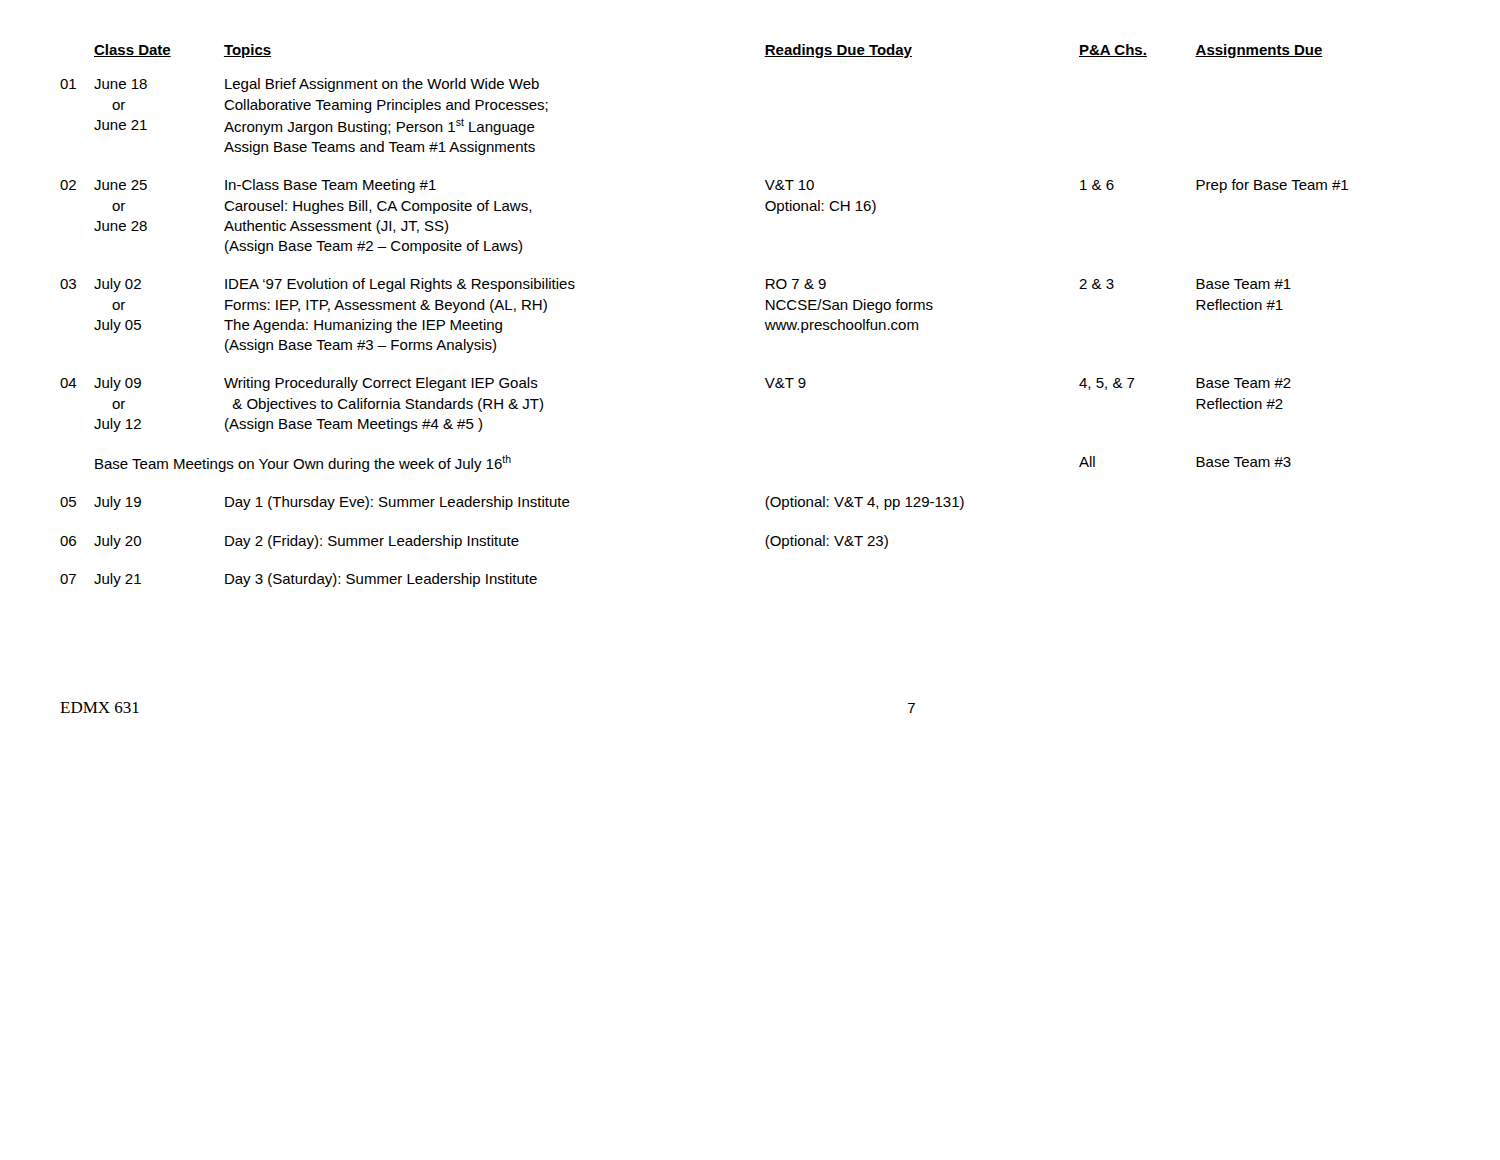| | Class Date | Topics | Readings Due Today | P&A Chs. | Assignments Due |
| --- | --- | --- | --- | --- | --- |
| 01 | June 18 or June 21 | Legal Brief Assignment on the World Wide Web Collaborative Teaming Principles and Processes; Acronym Jargon Busting; Person 1 st Language Assign Base Teams and Team #1 Assignments | | | |
| 02 | June 25 or June 28 | In-Class Base Team Meeting #1 Carousel: Hughes Bill, CA Composite of Laws, Authentic Assessment (JI, JT, SS) (Assign Base Team #2 – Composite of Laws) | V&T 10 Optional: CH 16) | 1 & 6 | Prep for Base Team #1 |
| 03 | July 02 or July 05 | IDEA ‘97 Evolution of Legal Rights & Responsibilities Forms: IEP, ITP, Assessment & Beyond (AL, RH) The Agenda: Humanizing the IEP Meeting (Assign Base Team #3 – Forms Analysis) | RO 7 & 9 NCCSE/San Diego forms www.preschoolfun.com | 2 & 3 | Base Team #1 Reflection #1 |
| 04 | July 09 or July 12 | Writing Procedurally Correct Elegant IEP Goals & Objectives to California Standards (RH & JT) (Assign Base Team Meetings #4 & #5 ) | V&T 9 | 4, 5, & 7 | Base Team #2 Reflection #2 |
| | Base Team Meetings on Your Own during the week of July 16 th | All | Base Team #3 |
| 05 | July 19 | Day 1 (Thursday Eve): Summer Leadership Institute | (Optional: V&T 4, pp 129-131) | | |
| 06 | July 20 | Day 2 (Friday): Summer Leadership Institute | (Optional: V&T 23) | | |
| 07 | July 21 | Day 3 (Saturday): Summer Leadership Institute | | | |
EDMX 631 7